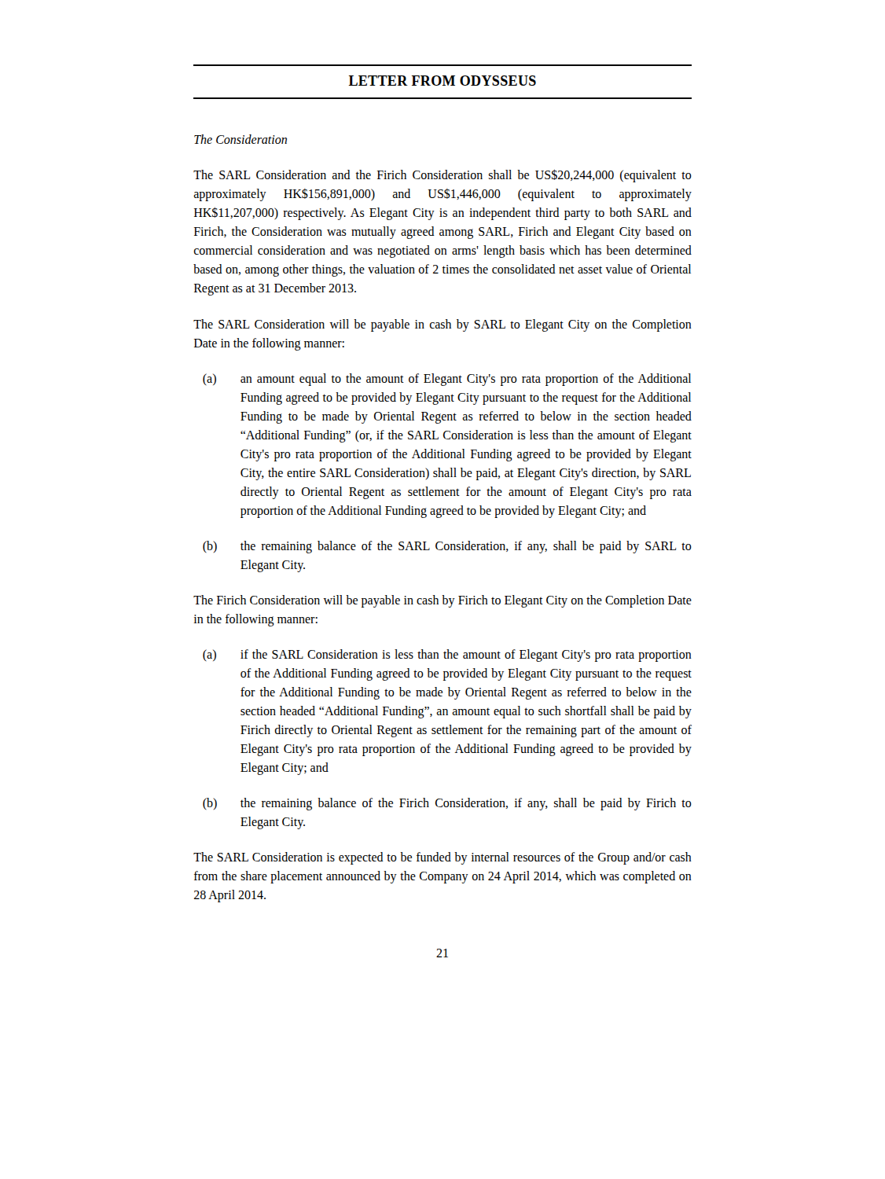LETTER FROM ODYSSEUS
The Consideration
The SARL Consideration and the Firich Consideration shall be US$20,244,000 (equivalent to approximately HK$156,891,000) and US$1,446,000 (equivalent to approximately HK$11,207,000) respectively. As Elegant City is an independent third party to both SARL and Firich, the Consideration was mutually agreed among SARL, Firich and Elegant City based on commercial consideration and was negotiated on arms' length basis which has been determined based on, among other things, the valuation of 2 times the consolidated net asset value of Oriental Regent as at 31 December 2013.
The SARL Consideration will be payable in cash by SARL to Elegant City on the Completion Date in the following manner:
(a) an amount equal to the amount of Elegant City's pro rata proportion of the Additional Funding agreed to be provided by Elegant City pursuant to the request for the Additional Funding to be made by Oriental Regent as referred to below in the section headed “Additional Funding” (or, if the SARL Consideration is less than the amount of Elegant City's pro rata proportion of the Additional Funding agreed to be provided by Elegant City, the entire SARL Consideration) shall be paid, at Elegant City's direction, by SARL directly to Oriental Regent as settlement for the amount of Elegant City's pro rata proportion of the Additional Funding agreed to be provided by Elegant City; and
(b) the remaining balance of the SARL Consideration, if any, shall be paid by SARL to Elegant City.
The Firich Consideration will be payable in cash by Firich to Elegant City on the Completion Date in the following manner:
(a) if the SARL Consideration is less than the amount of Elegant City's pro rata proportion of the Additional Funding agreed to be provided by Elegant City pursuant to the request for the Additional Funding to be made by Oriental Regent as referred to below in the section headed “Additional Funding”, an amount equal to such shortfall shall be paid by Firich directly to Oriental Regent as settlement for the remaining part of the amount of Elegant City's pro rata proportion of the Additional Funding agreed to be provided by Elegant City; and
(b) the remaining balance of the Firich Consideration, if any, shall be paid by Firich to Elegant City.
The SARL Consideration is expected to be funded by internal resources of the Group and/or cash from the share placement announced by the Company on 24 April 2014, which was completed on 28 April 2014.
21